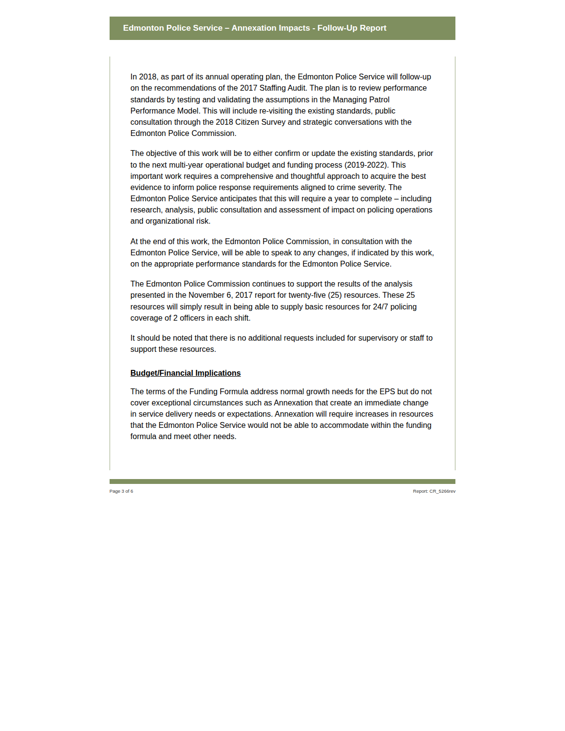Edmonton Police Service – Annexation Impacts - Follow-Up Report
In 2018, as part of its annual operating plan, the Edmonton Police Service will follow-up on the recommendations of the 2017 Staffing Audit. The plan is to review performance standards by testing and validating the assumptions in the Managing Patrol Performance Model. This will include re-visiting the existing standards, public consultation through the 2018 Citizen Survey and strategic conversations with the Edmonton Police Commission.
The objective of this work will be to either confirm or update the existing standards, prior to the next multi-year operational budget and funding process (2019-2022). This important work requires a comprehensive and thoughtful approach to acquire the best evidence to inform police response requirements aligned to crime severity. The Edmonton Police Service anticipates that this will require a year to complete – including research, analysis, public consultation and assessment of impact on policing operations and organizational risk.
At the end of this work, the Edmonton Police Commission, in consultation with the Edmonton Police Service, will be able to speak to any changes, if indicated by this work, on the appropriate performance standards for the Edmonton Police Service.
The Edmonton Police Commission continues to support the results of the analysis presented in the November 6, 2017 report for twenty-five (25) resources. These 25 resources will simply result in being able to supply basic resources for 24/7 policing coverage of 2 officers in each shift.
It should be noted that there is no additional requests included for supervisory or staff to support these resources.
Budget/Financial Implications
The terms of the Funding Formula address normal growth needs for the EPS but do not cover exceptional circumstances such as Annexation that create an immediate change in service delivery needs or expectations. Annexation will require increases in resources that the Edmonton Police Service would not be able to accommodate within the funding formula and meet other needs.
Page 3 of 6 Report: CR_5266rev